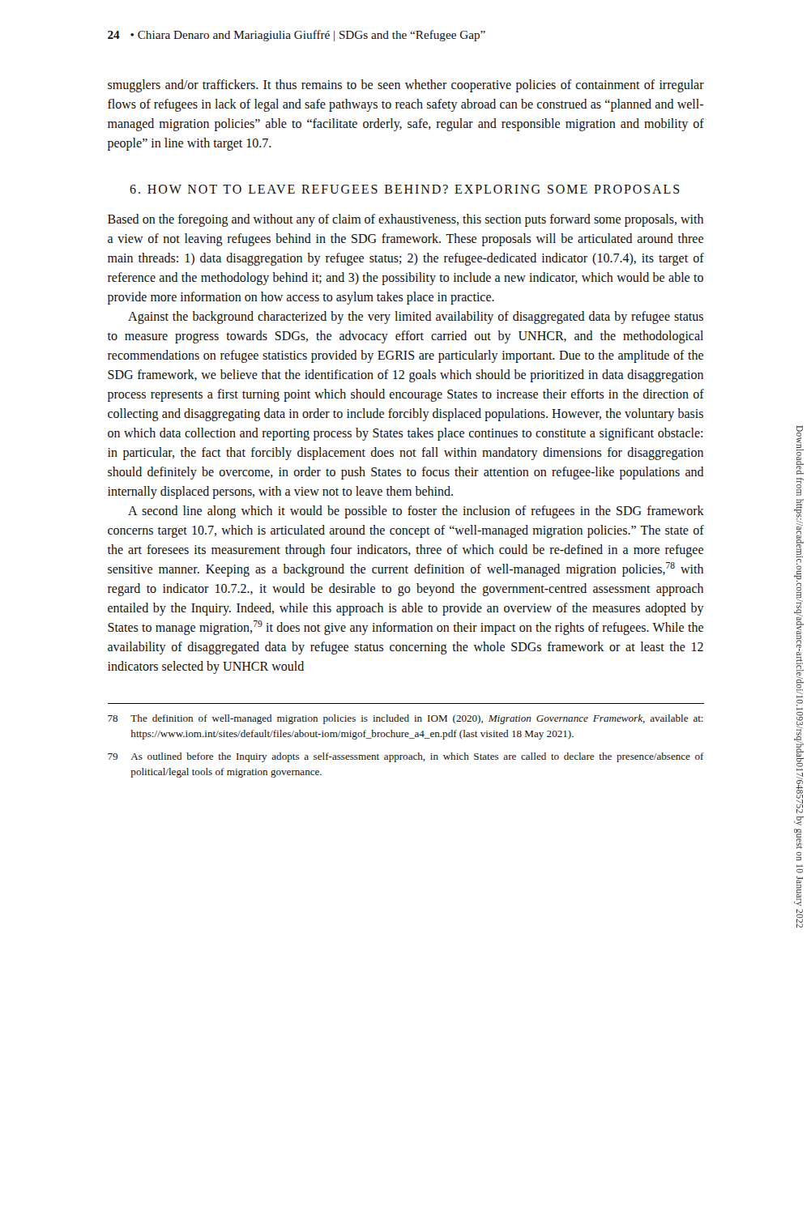Downloaded from https://academic.oup.com/rsq/advance-article/doi/10.1093/rsq/hdab017/6485752 by guest on 10 January 2022
24 • Chiara Denaro and Mariagiulia Giuffré | SDGs and the “Refugee Gap”
smugglers and/or traffickers. It thus remains to be seen whether cooperative policies of containment of irregular flows of refugees in lack of legal and safe pathways to reach safety abroad can be construed as “planned and well-managed migration policies” able to “facilitate orderly, safe, regular and responsible migration and mobility of people” in line with target 10.7.
6. How not to leave refugees behind? Exploring some proposals
Based on the foregoing and without any of claim of exhaustiveness, this section puts forward some proposals, with a view of not leaving refugees behind in the SDG framework. These proposals will be articulated around three main threads: 1) data disaggregation by refugee status; 2) the refugee-dedicated indicator (10.7.4), its target of reference and the methodology behind it; and 3) the possibility to include a new indicator, which would be able to provide more information on how access to asylum takes place in practice.
Against the background characterized by the very limited availability of disaggregated data by refugee status to measure progress towards SDGs, the advocacy effort carried out by UNHCR, and the methodological recommendations on refugee statistics provided by EGRIS are particularly important. Due to the amplitude of the SDG framework, we believe that the identification of 12 goals which should be prioritized in data disaggregation process represents a first turning point which should encourage States to increase their efforts in the direction of collecting and disaggregating data in order to include forcibly displaced populations. However, the voluntary basis on which data collection and reporting process by States takes place continues to constitute a significant obstacle: in particular, the fact that forcibly displacement does not fall within mandatory dimensions for disaggregation should definitely be overcome, in order to push States to focus their attention on refugee-like populations and internally displaced persons, with a view not to leave them behind.
A second line along which it would be possible to foster the inclusion of refugees in the SDG framework concerns target 10.7, which is articulated around the concept of “well-managed migration policies.” The state of the art foresees its measurement through four indicators, three of which could be re-defined in a more refugee sensitive manner. Keeping as a background the current definition of well-managed migration policies,78 with regard to indicator 10.7.2., it would be desirable to go beyond the government-centred assessment approach entailed by the Inquiry. Indeed, while this approach is able to provide an overview of the measures adopted by States to manage migration,79 it does not give any information on their impact on the rights of refugees. While the availability of disaggregated data by refugee status concerning the whole SDGs framework or at least the 12 indicators selected by UNHCR would
78 The definition of well-managed migration policies is included in IOM (2020), Migration Governance Framework, available at: https://www.iom.int/sites/default/files/about-iom/migof_brochure_a4_en.pdf (last visited 18 May 2021).
79 As outlined before the Inquiry adopts a self-assessment approach, in which States are called to declare the presence/absence of political/legal tools of migration governance.